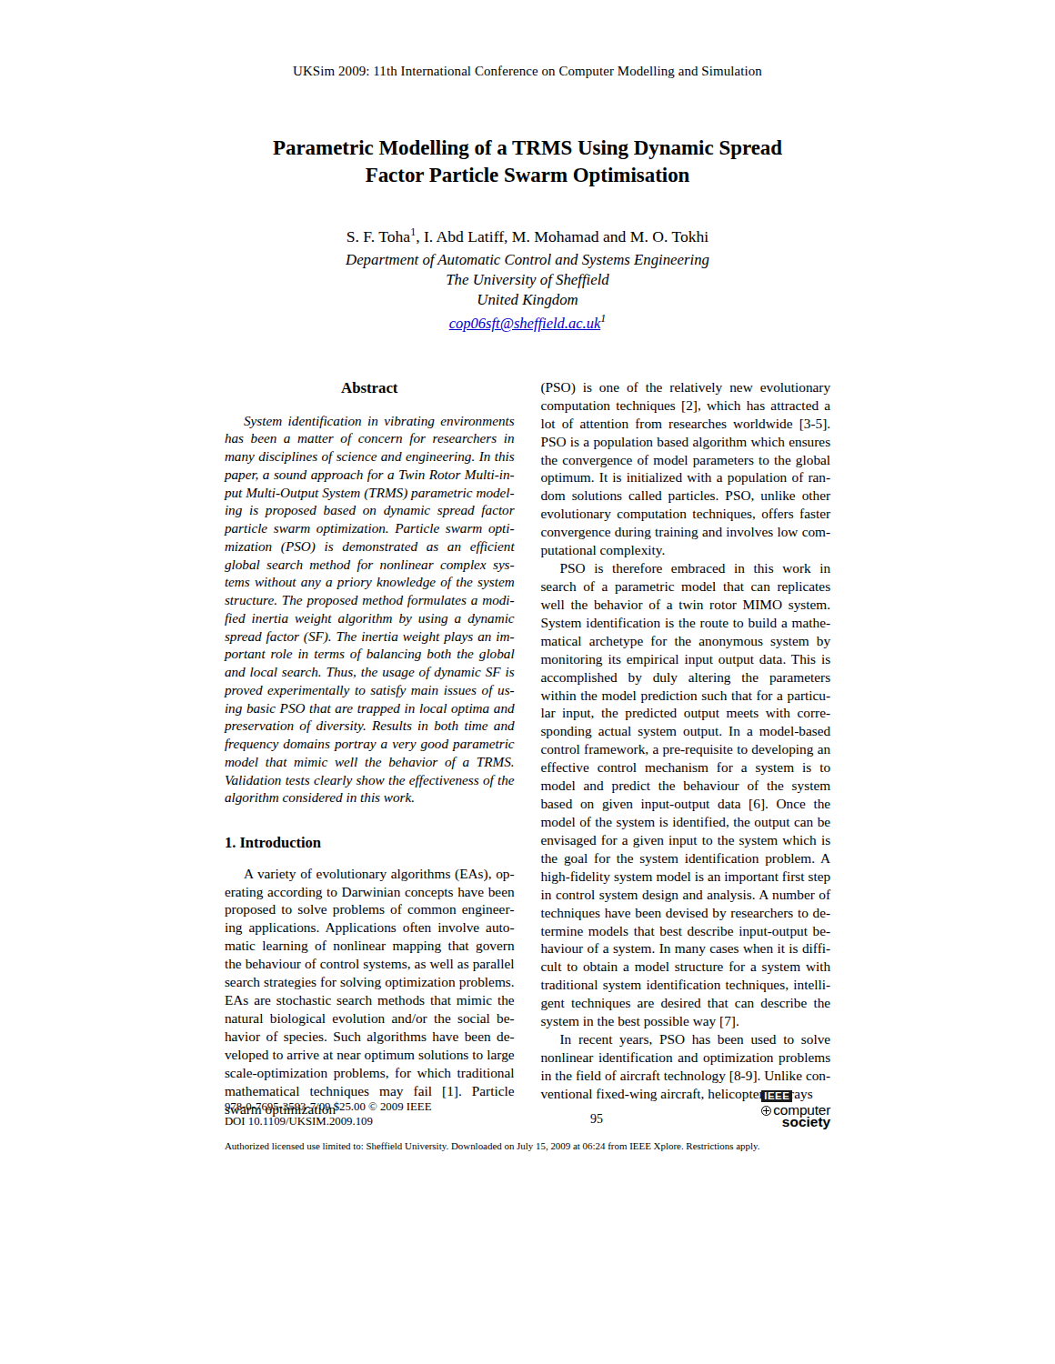UKSim 2009: 11th International Conference on Computer Modelling and Simulation
Parametric Modelling of a TRMS Using Dynamic Spread Factor Particle Swarm Optimisation
S. F. Toha1, I. Abd Latiff, M. Mohamad and M. O. Tokhi
Department of Automatic Control and Systems Engineering
The University of Sheffield
United Kingdom
cop06sft@sheffield.ac.uk1
Abstract
System identification in vibrating environments has been a matter of concern for researchers in many disciplines of science and engineering. In this paper, a sound approach for a Twin Rotor Multi-input Multi-Output System (TRMS) parametric modeling is proposed based on dynamic spread factor particle swarm optimization. Particle swarm optimization (PSO) is demonstrated as an efficient global search method for nonlinear complex systems without any a priory knowledge of the system structure. The proposed method formulates a modified inertia weight algorithm by using a dynamic spread factor (SF). The inertia weight plays an important role in terms of balancing both the global and local search. Thus, the usage of dynamic SF is proved experimentally to satisfy main issues of using basic PSO that are trapped in local optima and preservation of diversity. Results in both time and frequency domains portray a very good parametric model that mimic well the behavior of a TRMS. Validation tests clearly show the effectiveness of the algorithm considered in this work.
1. Introduction
A variety of evolutionary algorithms (EAs), operating according to Darwinian concepts have been proposed to solve problems of common engineering applications. Applications often involve automatic learning of nonlinear mapping that govern the behaviour of control systems, as well as parallel search strategies for solving optimization problems. EAs are stochastic search methods that mimic the natural biological evolution and/or the social behavior of species. Such algorithms have been developed to arrive at near optimum solutions to large scale-optimization problems, for which traditional mathematical techniques may fail [1]. Particle swarm optimization
(PSO) is one of the relatively new evolutionary computation techniques [2], which has attracted a lot of attention from researches worldwide [3-5]. PSO is a population based algorithm which ensures the convergence of model parameters to the global optimum. It is initialized with a population of random solutions called particles. PSO, unlike other evolutionary computation techniques, offers faster convergence during training and involves low computational complexity.
PSO is therefore embraced in this work in search of a parametric model that can replicates well the behavior of a twin rotor MIMO system. System identification is the route to build a mathematical archetype for the anonymous system by monitoring its empirical input output data. This is accomplished by duly altering the parameters within the model prediction such that for a particular input, the predicted output meets with corresponding actual system output. In a model-based control framework, a pre-requisite to developing an effective control mechanism for a system is to model and predict the behaviour of the system based on given input-output data [6]. Once the model of the system is identified, the output can be envisaged for a given input to the system which is the goal for the system identification problem. A high-fidelity system model is an important first step in control system design and analysis. A number of techniques have been devised by researchers to determine models that best describe input-output behaviour of a system. In many cases when it is difficult to obtain a model structure for a system with traditional system identification techniques, intelligent techniques are desired that can describe the system in the best possible way [7].
In recent years, PSO has been used to solve nonlinear identification and optimization problems in the field of aircraft technology [8-9]. Unlike conventional fixed-wing aircraft, helicopter portrays
978-0-7695-3593-7/09 $25.00 © 2009 IEEE
DOI 10.1109/UKSIM.2009.109
95
IEEE computer society
Authorized licensed use limited to: Sheffield University. Downloaded on July 15, 2009 at 06:24 from IEEE Xplore. Restrictions apply.